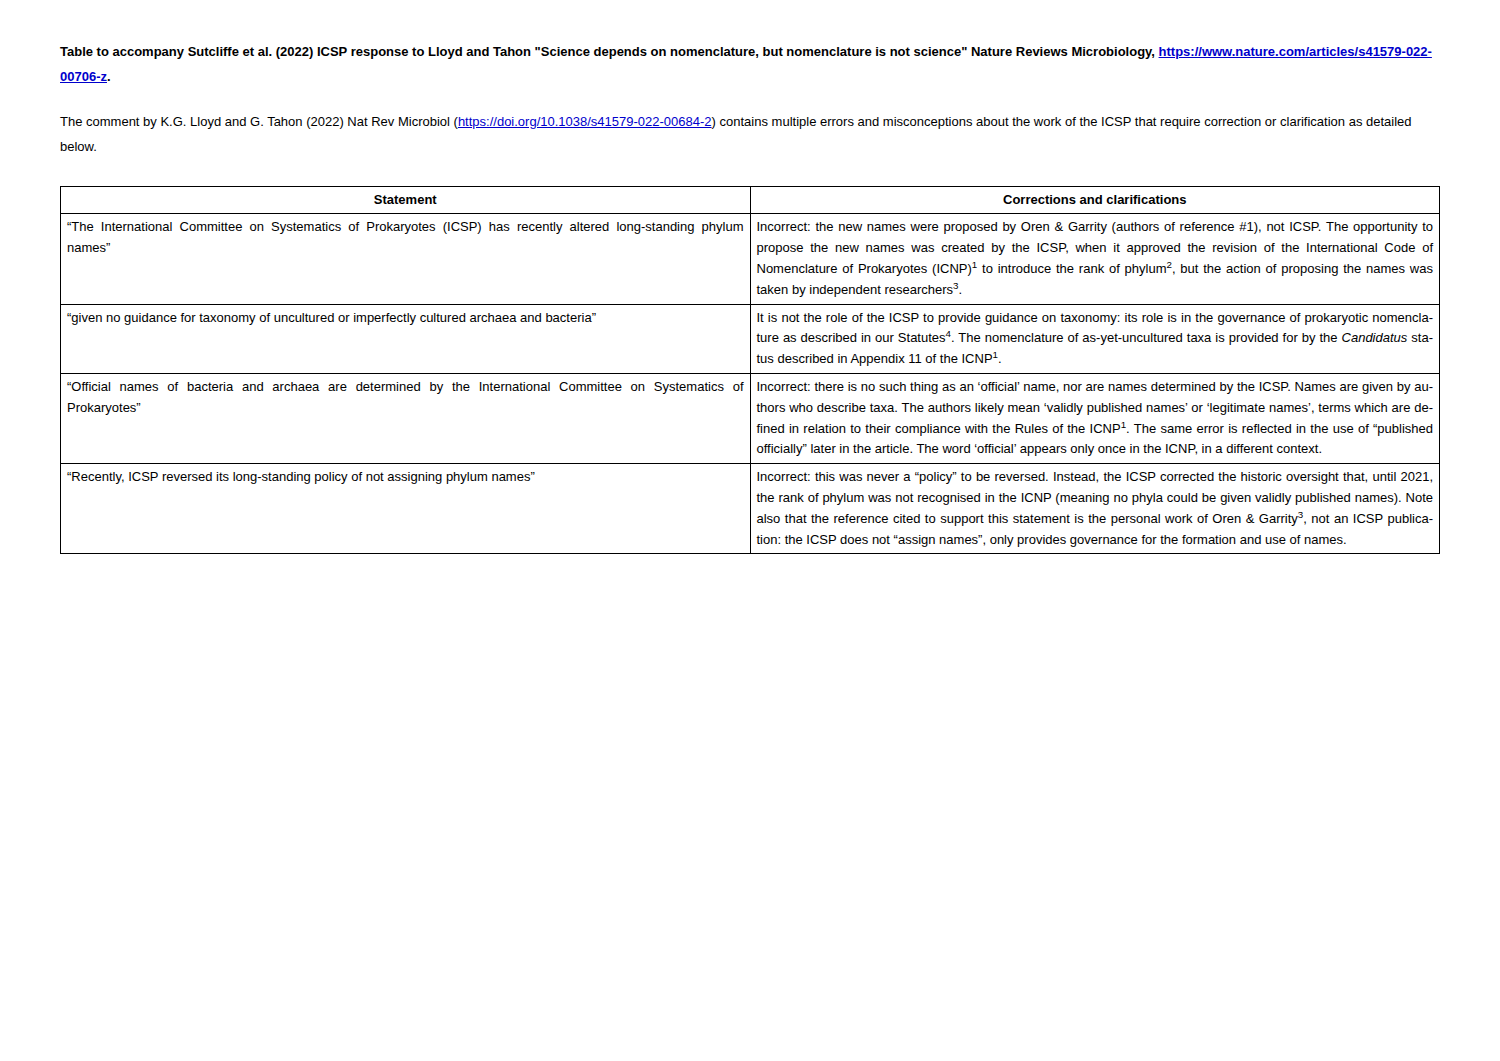Table to accompany Sutcliffe et al. (2022) ICSP response to Lloyd and Tahon "Science depends on nomenclature, but nomenclature is not science" Nature Reviews Microbiology, https://www.nature.com/articles/s41579-022-00706-z.
The comment by K.G. Lloyd and G. Tahon (2022) Nat Rev Microbiol (https://doi.org/10.1038/s41579-022-00684-2) contains multiple errors and misconceptions about the work of the ICSP that require correction or clarification as detailed below.
| Statement | Corrections and clarifications |
| --- | --- |
| “The International Committee on Systematics of Prokaryotes (ICSP) has recently altered long-standing phylum names” | Incorrect: the new names were proposed by Oren & Garrity (authors of reference #1), not ICSP. The opportunity to propose the new names was created by the ICSP, when it approved the revision of the International Code of Nomenclature of Prokaryotes (ICNP) 1 to introduce the rank of phylum 2 , but the action of proposing the names was taken by independent researchers 3 . |
| “given no guidance for taxonomy of uncultured or imperfectly cultured archaea and bacteria” | It is not the role of the ICSP to provide guidance on taxonomy: its role is in the governance of prokaryotic nomenclature as described in our Statutes 4 . The nomenclature of as-yet-uncultured taxa is provided for by the Candidatus status described in Appendix 11 of the ICNP 1 . |
| “Official names of bacteria and archaea are determined by the International Committee on Systematics of Prokaryotes” | Incorrect: there is no such thing as an ‘official’ name, nor are names determined by the ICSP. Names are given by authors who describe taxa. The authors likely mean ‘validly published names’ or ‘legitimate names’, terms which are defined in relation to their compliance with the Rules of the ICNP 1 . The same error is reflected in the use of “published officially” later in the article. The word ‘official’ appears only once in the ICNP, in a different context. |
| “Recently, ICSP reversed its long-standing policy of not assigning phylum names” | Incorrect: this was never a “policy” to be reversed. Instead, the ICSP corrected the historic oversight that, until 2021, the rank of phylum was not recognised in the ICNP (meaning no phyla could be given validly published names). Note also that the reference cited to support this statement is the personal work of Oren & Garrity 3 , not an ICSP publication: the ICSP does not “assign names”, only provides governance for the formation and use of names. |